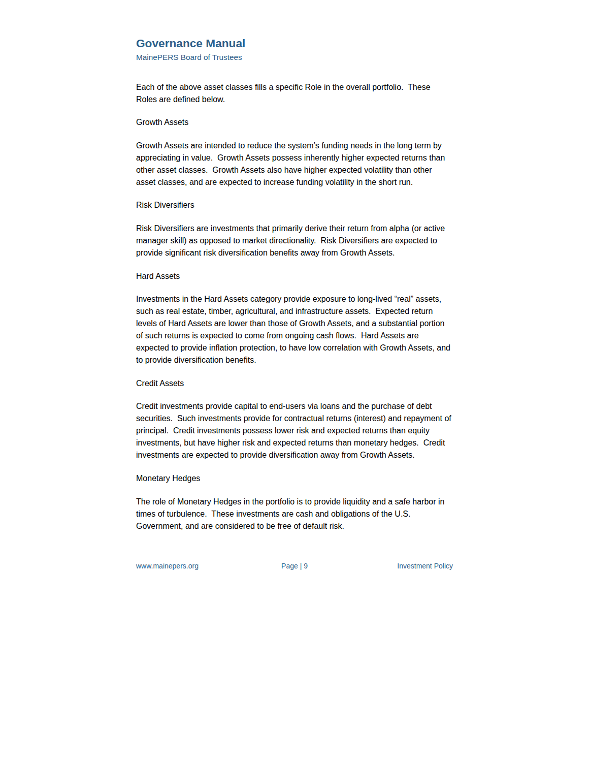Governance Manual
MainePERS Board of Trustees
Each of the above asset classes fills a specific Role in the overall portfolio. These Roles are defined below.
Growth Assets
Growth Assets are intended to reduce the system’s funding needs in the long term by appreciating in value. Growth Assets possess inherently higher expected returns than other asset classes. Growth Assets also have higher expected volatility than other asset classes, and are expected to increase funding volatility in the short run.
Risk Diversifiers
Risk Diversifiers are investments that primarily derive their return from alpha (or active manager skill) as opposed to market directionality. Risk Diversifiers are expected to provide significant risk diversification benefits away from Growth Assets.
Hard Assets
Investments in the Hard Assets category provide exposure to long-lived “real” assets, such as real estate, timber, agricultural, and infrastructure assets. Expected return levels of Hard Assets are lower than those of Growth Assets, and a substantial portion of such returns is expected to come from ongoing cash flows. Hard Assets are expected to provide inflation protection, to have low correlation with Growth Assets, and to provide diversification benefits.
Credit Assets
Credit investments provide capital to end-users via loans and the purchase of debt securities. Such investments provide for contractual returns (interest) and repayment of principal. Credit investments possess lower risk and expected returns than equity investments, but have higher risk and expected returns than monetary hedges. Credit investments are expected to provide diversification away from Growth Assets.
Monetary Hedges
The role of Monetary Hedges in the portfolio is to provide liquidity and a safe harbor in times of turbulence. These investments are cash and obligations of the U.S. Government, and are considered to be free of default risk.
www.mainepers.org
Page | 9
Investment Policy